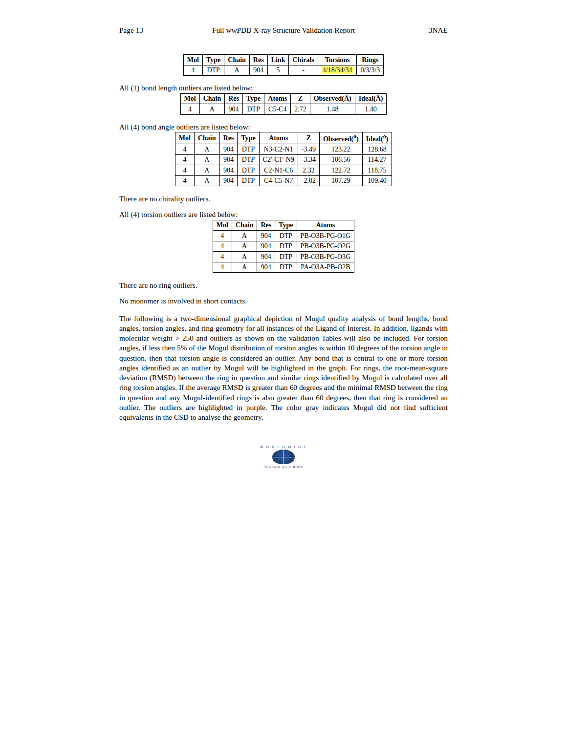Page 13
Full wwPDB X-ray Structure Validation Report
3NAE
| Mol | Type | Chain | Res | Link | Chirals | Torsions | Rings |
| --- | --- | --- | --- | --- | --- | --- | --- |
| 4 | DTP | A | 904 | 5 | - | 4/18/34/34 | 0/3/3/3 |
All (1) bond length outliers are listed below:
| Mol | Chain | Res | Type | Atoms | Z | Observed(Å) | Ideal(Å) |
| --- | --- | --- | --- | --- | --- | --- | --- |
| 4 | A | 904 | DTP | C5-C4 | 2.72 | 1.48 | 1.40 |
All (4) bond angle outliers are listed below:
| Mol | Chain | Res | Type | Atoms | Z | Observed( o ) | Ideal( o ) |
| --- | --- | --- | --- | --- | --- | --- | --- |
| 4 | A | 904 | DTP | N3-C2-N1 | -3.49 | 123.22 | 128.68 |
| 4 | A | 904 | DTP | C2'-C1'-N9 | -3.34 | 106.56 | 114.27 |
| 4 | A | 904 | DTP | C2-N1-C6 | 2.32 | 122.72 | 118.75 |
| 4 | A | 904 | DTP | C4-C5-N7 | -2.02 | 107.29 | 109.40 |
There are no chirality outliers.
All (4) torsion outliers are listed below:
| Mol | Chain | Res | Type | Atoms |
| --- | --- | --- | --- | --- |
| 4 | A | 904 | DTP | PB-O3B-PG-O1G |
| 4 | A | 904 | DTP | PB-O3B-PG-O2G |
| 4 | A | 904 | DTP | PB-O3B-PG-O3G |
| 4 | A | 904 | DTP | PA-O3A-PB-O2B |
There are no ring outliers.
No monomer is involved in short contacts.
The following is a two-dimensional graphical depiction of Mogul quality analysis of bond lengths, bond angles, torsion angles, and ring geometry for all instances of the Ligand of Interest. In addition, ligands with molecular weight > 250 and outliers as shown on the validation Tables will also be included. For torsion angles, if less then 5% of the Mogul distribution of torsion angles is within 10 degrees of the torsion angle in question, then that torsion angle is considered an outlier. Any bond that is central to one or more torsion angles identified as an outlier by Mogul will be highlighted in the graph. For rings, the root-mean-square deviation (RMSD) between the ring in question and similar rings identified by Mogul is calculated over all ring torsion angles. If the average RMSD is greater than 60 degrees and the minimal RMSD between the ring in question and any Mogul-identified rings is also greater than 60 degrees, then that ring is considered an outlier. The outliers are highlighted in purple. The color gray indicates Mogul did not find sufficient equivalents in the CSD to analyse the geometry.
W O R L D W I D E
PROTEIN DATA BANK